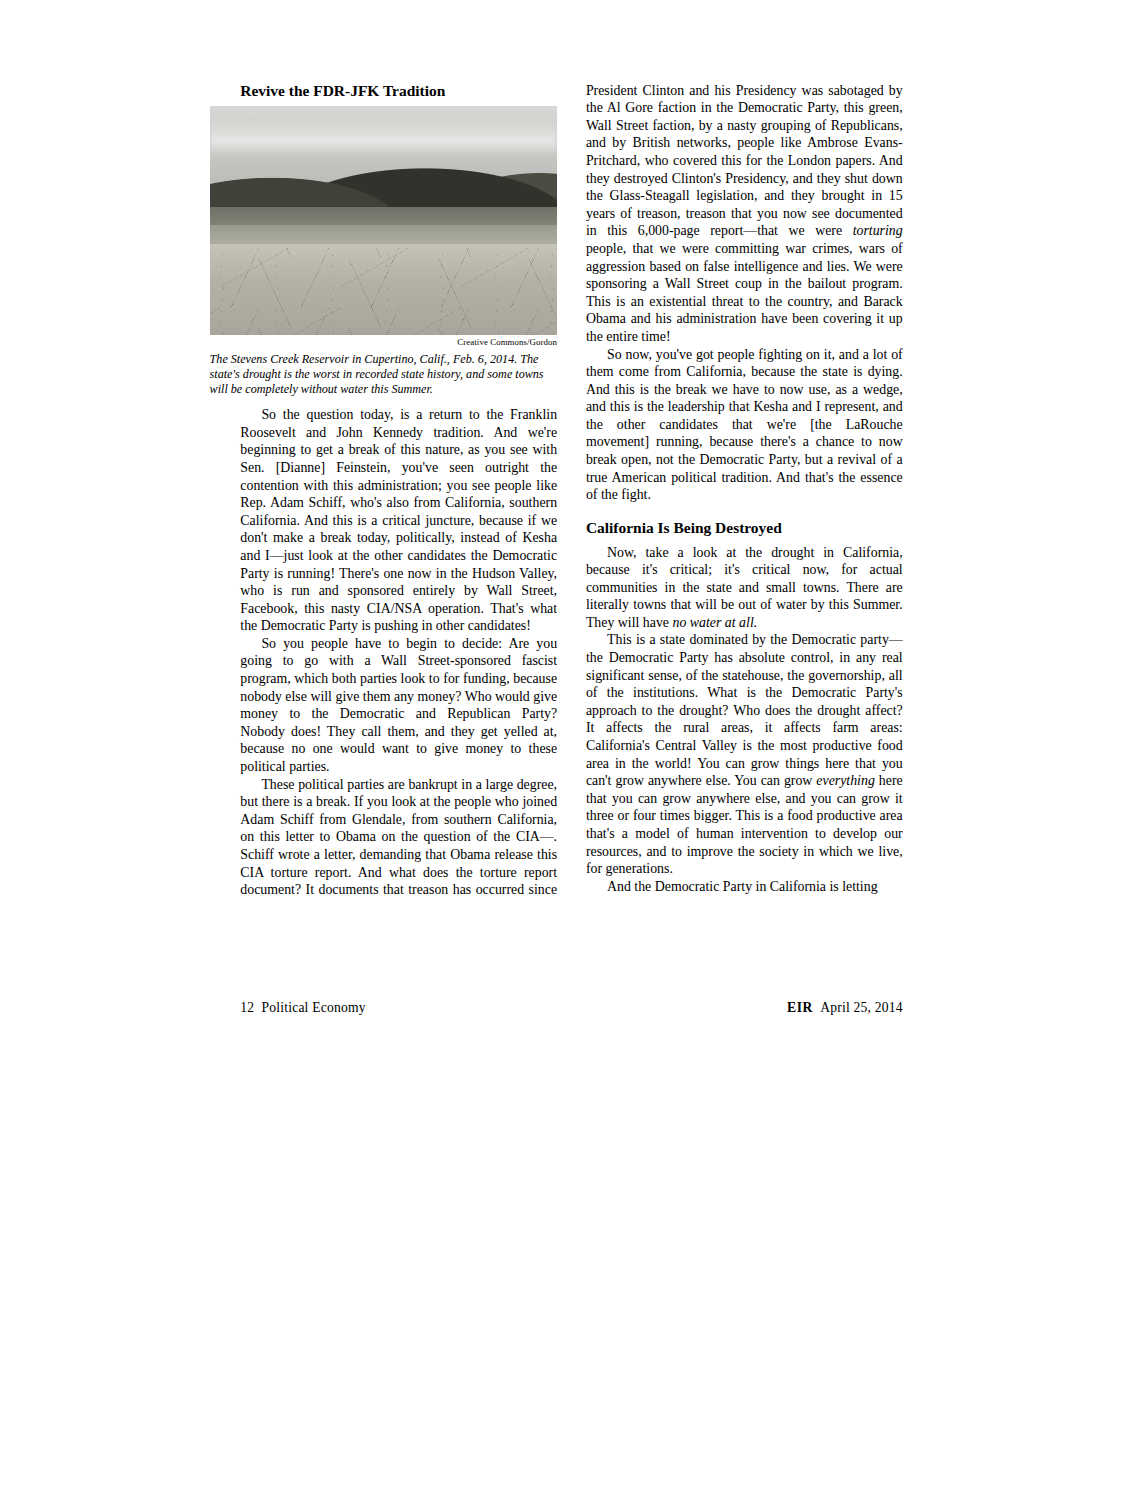Revive the FDR-JFK Tradition
Creative Commons/Gordon
The Stevens Creek Reservoir in Cupertino, Calif., Feb. 6, 2014. The state's drought is the worst in recorded state history, and some towns will be completely without water this Summer.
So the question today, is a return to the Franklin Roosevelt and John Kennedy tradition. And we're beginning to get a break of this nature, as you see with Sen. [Dianne] Feinstein, you've seen outright the contention with this administration; you see people like Rep. Adam Schiff, who's also from California, southern California. And this is a critical juncture, because if we don't make a break today, politically, instead of Kesha and I—just look at the other candidates the Democratic Party is running! There's one now in the Hudson Valley, who is run and sponsored entirely by Wall Street, Facebook, this nasty CIA/NSA operation. That's what the Democratic Party is pushing in other candidates!
So you people have to begin to decide: Are you going to go with a Wall Street-sponsored fascist program, which both parties look to for funding, because nobody else will give them any money? Who would give money to the Democratic and Republican Party? Nobody does! They call them, and they get yelled at, because no one would want to give money to these political parties.
These political parties are bankrupt in a large degree, but there is a break. If you look at the people who joined Adam Schiff from Glendale, from southern California, on this letter to Obama on the question of the CIA—. Schiff wrote a letter, demanding that Obama release this CIA torture report. And what does the torture report document? It documents that treason has occurred since President Clinton and his Presidency was sabotaged by the Al Gore faction in the Democratic Party, this green, Wall Street faction, by a nasty grouping of Republicans, and by British networks, people like Ambrose Evans-Pritchard, who covered this for the London papers. And they destroyed Clinton's Presidency, and they shut down the Glass-Steagall legislation, and they brought in 15 years of treason, treason that you now see documented in this 6,000-page report—that we were torturing people, that we were committing war crimes, wars of aggression based on false intelligence and lies. We were sponsoring a Wall Street coup in the bailout program. This is an existential threat to the country, and Barack Obama and his administration have been covering it up the entire time!
So now, you've got people fighting on it, and a lot of them come from California, because the state is dying. And this is the break we have to now use, as a wedge, and this is the leadership that Kesha and I represent, and the other candidates that we're [the LaRouche movement] running, because there's a chance to now break open, not the Democratic Party, but a revival of a true American political tradition. And that's the essence of the fight.
California Is Being Destroyed
Now, take a look at the drought in California, because it's critical; it's critical now, for actual communities in the state and small towns. There are literally towns that will be out of water by this Summer. They will have no water at all.
This is a state dominated by the Democratic party—the Democratic Party has absolute control, in any real significant sense, of the statehouse, the governorship, all of the institutions. What is the Democratic Party's approach to the drought? Who does the drought affect? It affects the rural areas, it affects farm areas: California's Central Valley is the most productive food area in the world! You can grow things here that you can't grow anywhere else. You can grow everything here that you can grow anywhere else, and you can grow it three or four times bigger. This is a food productive area that's a model of human intervention to develop our resources, and to improve the society in which we live, for generations.
And the Democratic Party in California is letting
12 Political Economy
EIR April 25, 2014